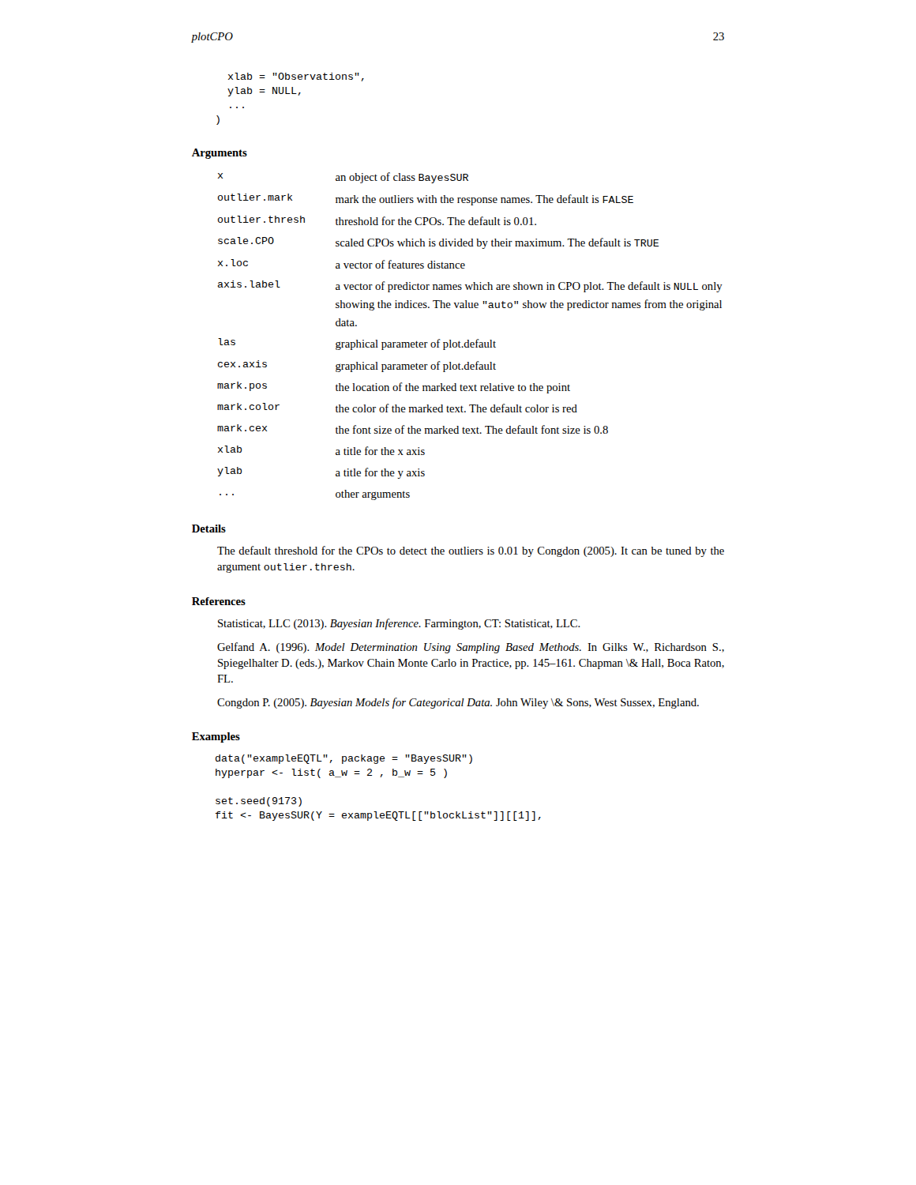plotCPO 23
  xlab = "Observations",
  ylab = NULL,
  ...
)
Arguments
x
an object of class BayesSUR
outlier.mark
mark the outliers with the response names. The default is FALSE
outlier.thresh
threshold for the CPOs. The default is 0.01.
scale.CPO
scaled CPOs which is divided by their maximum. The default is TRUE
x.loc
a vector of features distance
axis.label
a vector of predictor names which are shown in CPO plot. The default is NULL only showing the indices. The value "auto" show the predictor names from the original data.
las
graphical parameter of plot.default
cex.axis
graphical parameter of plot.default
mark.pos
the location of the marked text relative to the point
mark.color
the color of the marked text. The default color is red
mark.cex
the font size of the marked text. The default font size is 0.8
xlab
a title for the x axis
ylab
a title for the y axis
...
other arguments
Details
The default threshold for the CPOs to detect the outliers is 0.01 by Congdon (2005). It can be tuned by the argument outlier.thresh.
References
Statisticat, LLC (2013). Bayesian Inference. Farmington, CT: Statisticat, LLC.
Gelfand A. (1996). Model Determination Using Sampling Based Methods. In Gilks W., Richardson S., Spiegelhalter D. (eds.), Markov Chain Monte Carlo in Practice, pp. 145–161. Chapman \& Hall, Boca Raton, FL.
Congdon P. (2005). Bayesian Models for Categorical Data. John Wiley \& Sons, West Sussex, England.
Examples
data("exampleEQTL", package = "BayesSUR")
hyperpar <- list( a_w = 2 , b_w = 5 )

set.seed(9173)
fit <- BayesSUR(Y = exampleEQTL[["blockList"]][[1]],